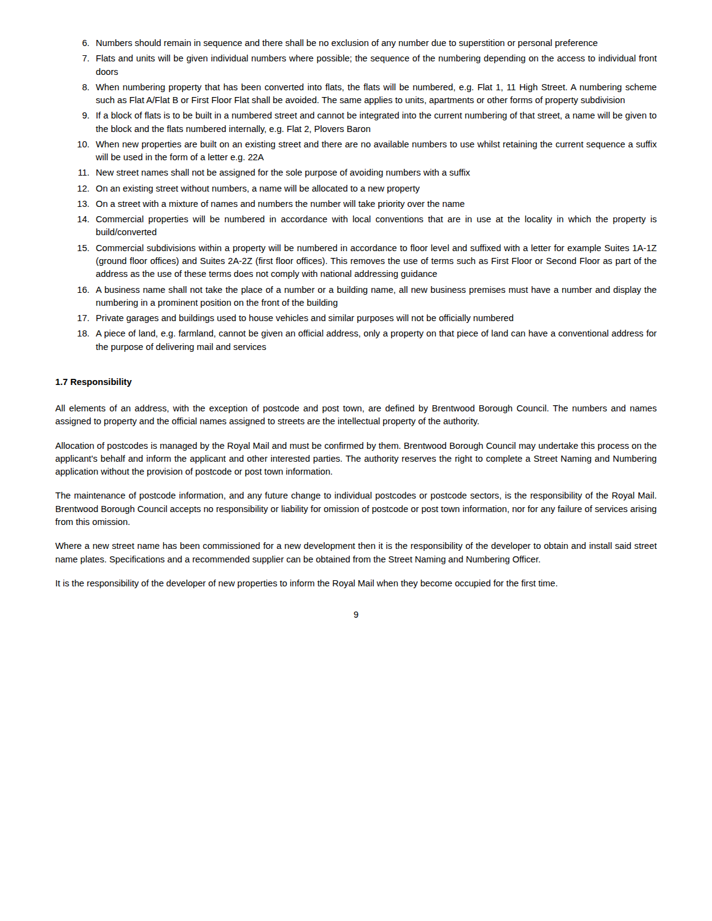Numbers should remain in sequence and there shall be no exclusion of any number due to superstition or personal preference
Flats and units will be given individual numbers where possible; the sequence of the numbering depending on the access to individual front doors
When numbering property that has been converted into flats, the flats will be numbered, e.g. Flat 1, 11 High Street. A numbering scheme such as Flat A/Flat B or First Floor Flat shall be avoided. The same applies to units, apartments or other forms of property subdivision
If a block of flats is to be built in a numbered street and cannot be integrated into the current numbering of that street, a name will be given to the block and the flats numbered internally, e.g. Flat 2, Plovers Baron
When new properties are built on an existing street and there are no available numbers to use whilst retaining the current sequence a suffix will be used in the form of a letter e.g. 22A
New street names shall not be assigned for the sole purpose of avoiding numbers with a suffix
On an existing street without numbers, a name will be allocated to a new property
On a street with a mixture of names and numbers the number will take priority over the name
Commercial properties will be numbered in accordance with local conventions that are in use at the locality in which the property is build/converted
Commercial subdivisions within a property will be numbered in accordance to floor level and suffixed with a letter for example Suites 1A-1Z (ground floor offices) and Suites 2A-2Z (first floor offices). This removes the use of terms such as First Floor or Second Floor as part of the address as the use of these terms does not comply with national addressing guidance
A business name shall not take the place of a number or a building name, all new business premises must have a number and display the numbering in a prominent position on the front of the building
Private garages and buildings used to house vehicles and similar purposes will not be officially numbered
A piece of land, e.g. farmland, cannot be given an official address, only a property on that piece of land can have a conventional address for the purpose of delivering mail and services
1.7 Responsibility
All elements of an address, with the exception of postcode and post town, are defined by Brentwood Borough Council. The numbers and names assigned to property and the official names assigned to streets are the intellectual property of the authority.
Allocation of postcodes is managed by the Royal Mail and must be confirmed by them. Brentwood Borough Council may undertake this process on the applicant's behalf and inform the applicant and other interested parties. The authority reserves the right to complete a Street Naming and Numbering application without the provision of postcode or post town information.
The maintenance of postcode information, and any future change to individual postcodes or postcode sectors, is the responsibility of the Royal Mail. Brentwood Borough Council accepts no responsibility or liability for omission of postcode or post town information, nor for any failure of services arising from this omission.
Where a new street name has been commissioned for a new development then it is the responsibility of the developer to obtain and install said street name plates. Specifications and a recommended supplier can be obtained from the Street Naming and Numbering Officer.
It is the responsibility of the developer of new properties to inform the Royal Mail when they become occupied for the first time.
9